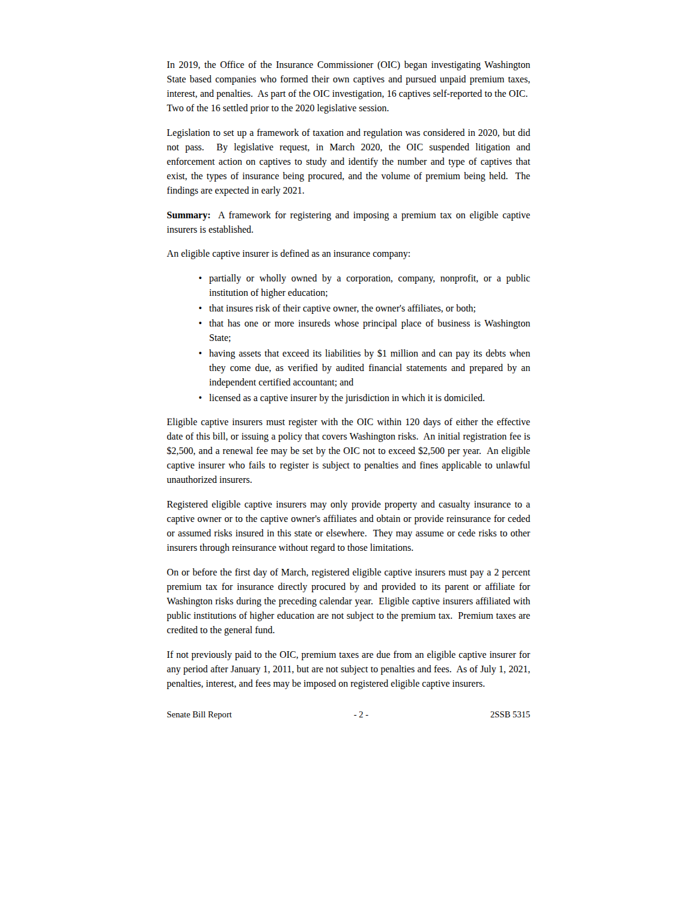In 2019, the Office of the Insurance Commissioner (OIC) began investigating Washington State based companies who formed their own captives and pursued unpaid premium taxes, interest, and penalties. As part of the OIC investigation, 16 captives self-reported to the OIC. Two of the 16 settled prior to the 2020 legislative session.
Legislation to set up a framework of taxation and regulation was considered in 2020, but did not pass. By legislative request, in March 2020, the OIC suspended litigation and enforcement action on captives to study and identify the number and type of captives that exist, the types of insurance being procured, and the volume of premium being held. The findings are expected in early 2021.
Summary: A framework for registering and imposing a premium tax on eligible captive insurers is established.
An eligible captive insurer is defined as an insurance company:
partially or wholly owned by a corporation, company, nonprofit, or a public institution of higher education;
that insures risk of their captive owner, the owner's affiliates, or both;
that has one or more insureds whose principal place of business is Washington State;
having assets that exceed its liabilities by $1 million and can pay its debts when they come due, as verified by audited financial statements and prepared by an independent certified accountant; and
licensed as a captive insurer by the jurisdiction in which it is domiciled.
Eligible captive insurers must register with the OIC within 120 days of either the effective date of this bill, or issuing a policy that covers Washington risks. An initial registration fee is $2,500, and a renewal fee may be set by the OIC not to exceed $2,500 per year. An eligible captive insurer who fails to register is subject to penalties and fines applicable to unlawful unauthorized insurers.
Registered eligible captive insurers may only provide property and casualty insurance to a captive owner or to the captive owner's affiliates and obtain or provide reinsurance for ceded or assumed risks insured in this state or elsewhere. They may assume or cede risks to other insurers through reinsurance without regard to those limitations.
On or before the first day of March, registered eligible captive insurers must pay a 2 percent premium tax for insurance directly procured by and provided to its parent or affiliate for Washington risks during the preceding calendar year. Eligible captive insurers affiliated with public institutions of higher education are not subject to the premium tax. Premium taxes are credited to the general fund.
If not previously paid to the OIC, premium taxes are due from an eligible captive insurer for any period after January 1, 2011, but are not subject to penalties and fees. As of July 1, 2021, penalties, interest, and fees may be imposed on registered eligible captive insurers.
Senate Bill Report
- 2 -
2SSB 5315